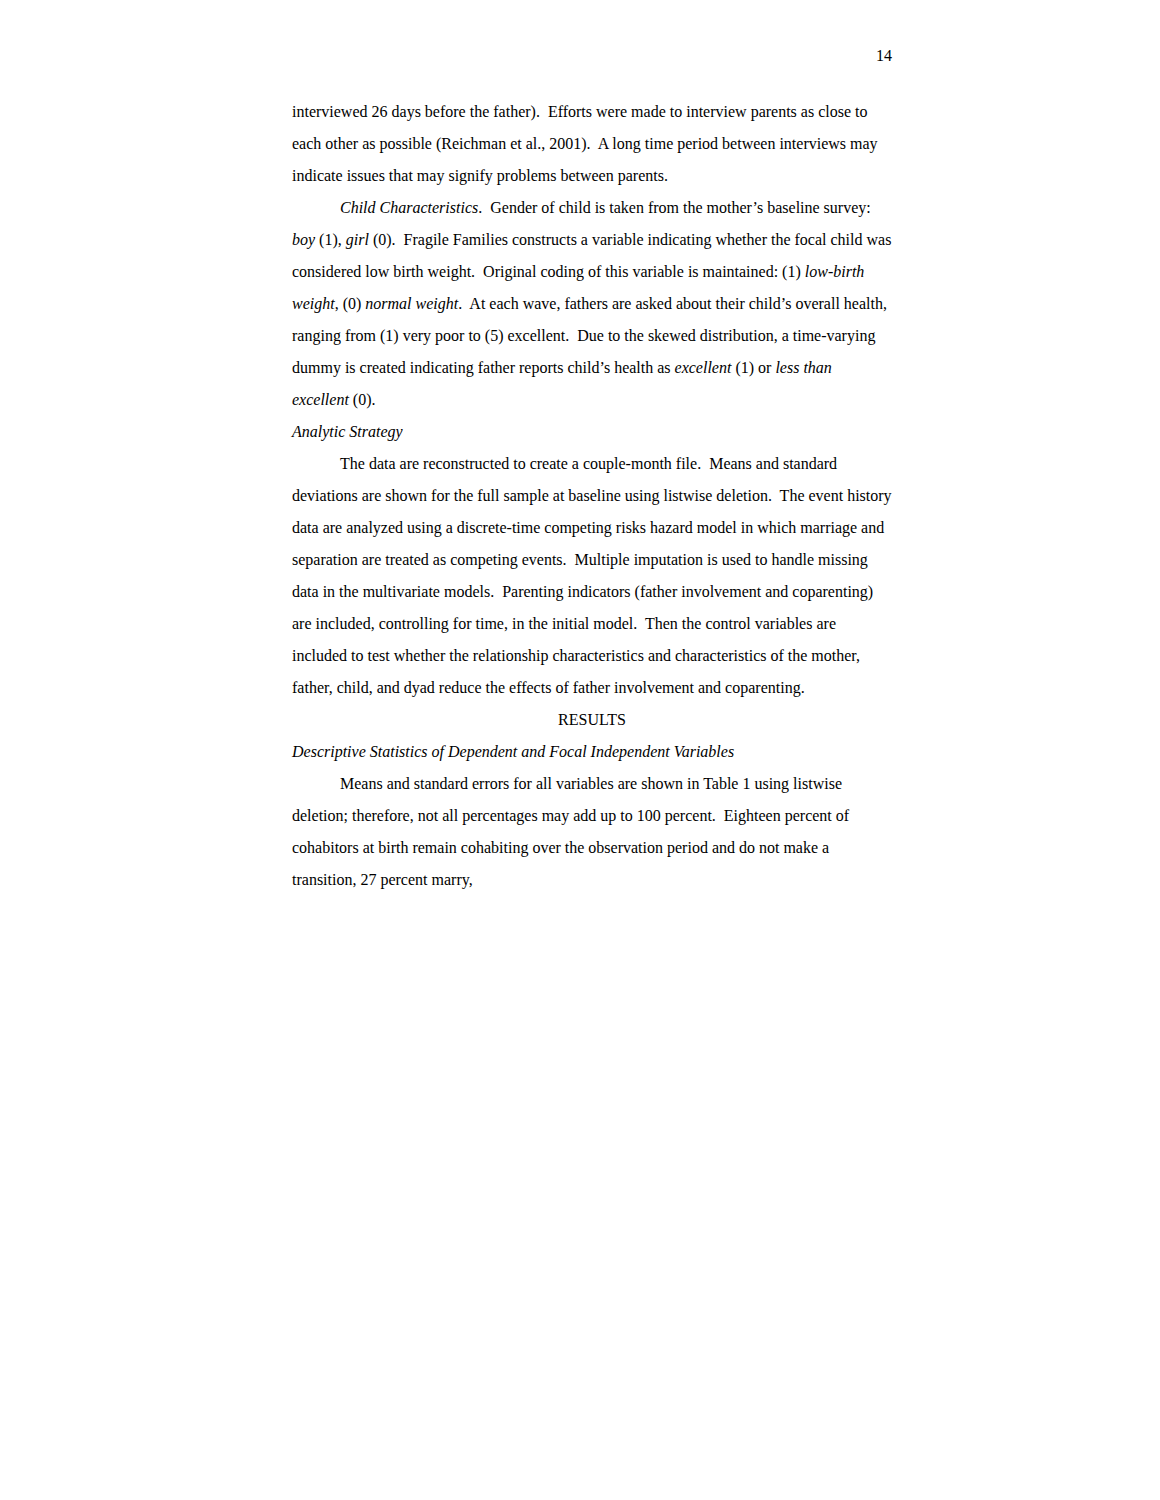14
interviewed 26 days before the father). Efforts were made to interview parents as close to each other as possible (Reichman et al., 2001). A long time period between interviews may indicate issues that may signify problems between parents.
Child Characteristics. Gender of child is taken from the mother’s baseline survey: boy (1), girl (0). Fragile Families constructs a variable indicating whether the focal child was considered low birth weight. Original coding of this variable is maintained: (1) low-birth weight, (0) normal weight. At each wave, fathers are asked about their child’s overall health, ranging from (1) very poor to (5) excellent. Due to the skewed distribution, a time-varying dummy is created indicating father reports child’s health as excellent (1) or less than excellent (0).
Analytic Strategy
The data are reconstructed to create a couple-month file. Means and standard deviations are shown for the full sample at baseline using listwise deletion. The event history data are analyzed using a discrete-time competing risks hazard model in which marriage and separation are treated as competing events. Multiple imputation is used to handle missing data in the multivariate models. Parenting indicators (father involvement and coparenting) are included, controlling for time, in the initial model. Then the control variables are included to test whether the relationship characteristics and characteristics of the mother, father, child, and dyad reduce the effects of father involvement and coparenting.
RESULTS
Descriptive Statistics of Dependent and Focal Independent Variables
Means and standard errors for all variables are shown in Table 1 using listwise deletion; therefore, not all percentages may add up to 100 percent. Eighteen percent of cohabitors at birth remain cohabiting over the observation period and do not make a transition, 27 percent marry,